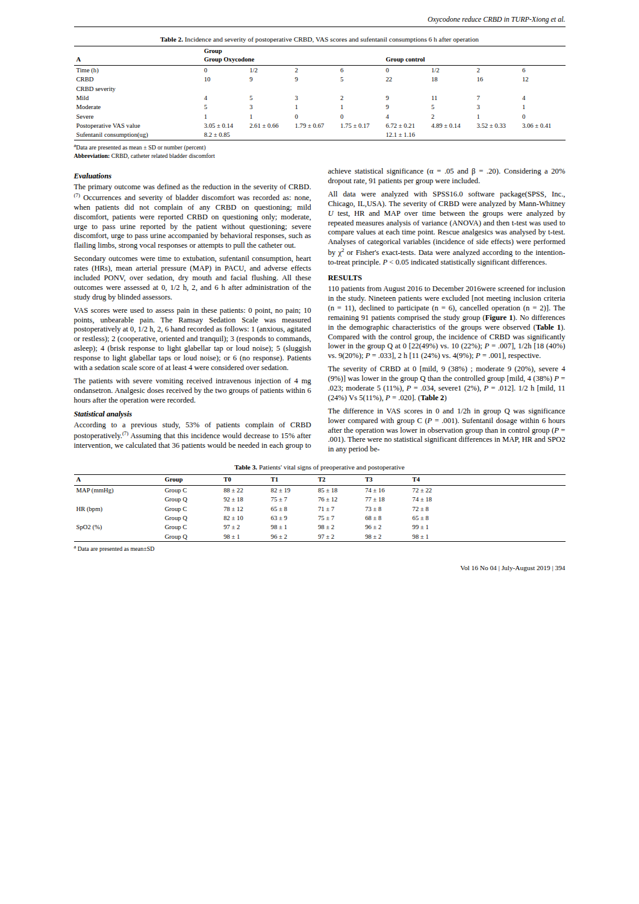Oxycodone reduce CRBD in TURP-Xiong et al.
Table 2. Incidence and severity of postoperative CRBD, VAS scores and sufentanil consumptions 6 h after operation
| A | Group Group Oxycodone | Group control |
| --- | --- | --- |
| Time (h) | 0 | 1/2 | 2 | 6 | 0 | 1/2 | 2 | 6 |
| CRBD | 10 | 9 | 9 | 5 | 22 | 18 | 16 | 12 |
| CRBD severity | | | | | | | | |
| Mild | 4 | 5 | 3 | 2 | 9 | 11 | 7 | 4 |
| Moderate | 5 | 3 | 1 | 1 | 9 | 5 | 3 | 1 |
| Severe | 1 | 1 | 0 | 0 | 4 | 2 | 1 | 0 |
| Postoperative VAS value | 3.05 ± 0.14 | 2.61 ± 0.66 | 1.79 ± 0.67 | 1.75 ± 0.17 | 6.72 ± 0.21 | 4.89 ± 0.14 | 3.52 ± 0.33 | 3.06 ± 0.41 |
| Sufentanil consumption(ug) | 8.2 ± 0.85 | | | | 12.1 ± 1.16 | | | |
aData are presented as mean ± SD or number (percent)
Abbreviation: CRBD, catheter related bladder discomfort
Evaluations
The primary outcome was defined as the reduction in the severity of CRBD.(7) Occurrences and severity of bladder discomfort was recorded as: none, when patients did not complain of any CRBD on questioning; mild discomfort, patients were reported CRBD on questioning only; moderate, urge to pass urine reported by the patient without questioning; severe discomfort, urge to pass urine accompanied by behavioral responses, such as flailing limbs, strong vocal responses or attempts to pull the catheter out.
Secondary outcomes were time to extubation, sufentanil consumption, heart rates (HRs), mean arterial pressure (MAP) in PACU, and adverse effects included PONV, over sedation, dry mouth and facial flushing. All these outcomes were assessed at 0, 1/2 h, 2, and 6 h after administration of the study drug by blinded assessors.
VAS scores were used to assess pain in these patients: 0 point, no pain; 10 points, unbearable pain. The Ramsay Sedation Scale was measured postoperatively at 0, 1/2 h, 2, 6 hand recorded as follows: 1 (anxious, agitated or restless); 2 (cooperative, oriented and tranquil); 3 (responds to commands, asleep); 4 (brisk response to light glabellar tap or loud noise); 5 (sluggish response to light glabellar taps or loud noise); or 6 (no response). Patients with a sedation scale score of at least 4 were considered over sedation.
The patients with severe vomiting received intravenous injection of 4 mg ondansetron. Analgesic doses received by the two groups of patients within 6 hours after the operation were recorded.
Statistical analysis
According to a previous study, 53% of patients complain of CRBD postoperatively.(7) Assuming that this incidence would decrease to 15% after intervention, we calculated that 36 patients would be needed in each group to achieve statistical significance (α = .05 and β = .20). Considering a 20% dropout rate, 91 patients per group were included.
All data were analyzed with SPSS16.0 software package(SPSS, Inc., Chicago, IL,USA). The severity of CRBD were analyzed by Mann-Whitney U test, HR and MAP over time between the groups were analyzed by repeated measures analysis of variance (ANOVA) and then t-test was used to compare values at each time point. Rescue analgesics was analysed by t-test. Analyses of categorical variables (incidence of side effects) were performed by χ2 or Fisher's exact-tests. Data were analyzed according to the intention-to-treat principle. P < 0.05 indicated statistically significant differences.
RESULTS
110 patients from August 2016 to December 2016were screened for inclusion in the study. Nineteen patients were excluded [not meeting inclusion criteria (n = 11), declined to participate (n = 6), cancelled operation (n = 2)]. The remaining 91 patients comprised the study group (Figure 1). No differences in the demographic characteristics of the groups were observed (Table 1). Compared with the control group, the incidence of CRBD was significantly lower in the group Q at 0 [22(49%) vs. 10 (22%); P = .007], 1/2h [18 (40%) vs. 9(20%); P = .033], 2 h [11 (24%) vs. 4(9%); P = .001], respective.
The severity of CRBD at 0 [mild, 9 (38%) ; moderate 9 (20%), severe 4 (9%)] was lower in the group Q than the controlled group [mild, 4 (38%) P = .023; moderate 5 (11%), P = .034, severe1 (2%), P = .012]. 1/2 h [mild, 11 (24%) Vs 5(11%), P = .020]. (Table 2)
The difference in VAS scores in 0 and 1/2h in group Q was significance lower compared with group C (P = .001). Sufentanil dosage within 6 hours after the operation was lower in observation group than in control group (P = .001). There were no statistical significant differences in MAP, HR and SPO2 in any period be-
Table 3. Patients' vital signs of preoperative and postoperative
| A | Group | T0 | T1 | T2 | T3 | T4 | |
| --- | --- | --- | --- | --- | --- | --- | --- |
| MAP (mmHg) | Group C | 88 ± 22 | 82 ± 19 | 85 ± 18 | 74 ± 16 | 72 ± 22 | |
| | Group Q | 92 ± 18 | 75 ± 7 | 76 ± 12 | 77 ± 18 | 74 ± 18 | |
| HR (bpm) | Group C | 78 ± 12 | 65 ± 8 | 71 ± 7 | 73 ± 8 | 72 ± 8 | |
| | Group Q | 82 ± 10 | 63 ± 9 | 75 ± 7 | 68 ± 8 | 65 ± 8 | |
| SpO2 (%) | Group C | 97 ± 2 | 98 ± 1 | 98 ± 2 | 96 ± 2 | 99 ± 1 | |
| | Group Q | 98 ± 1 | 96 ± 2 | 97 ± 2 | 98 ± 2 | 98 ± 1 | |
a Data are presented as mean±SD
Vol 16 No 04 | July-August 2019 | 394